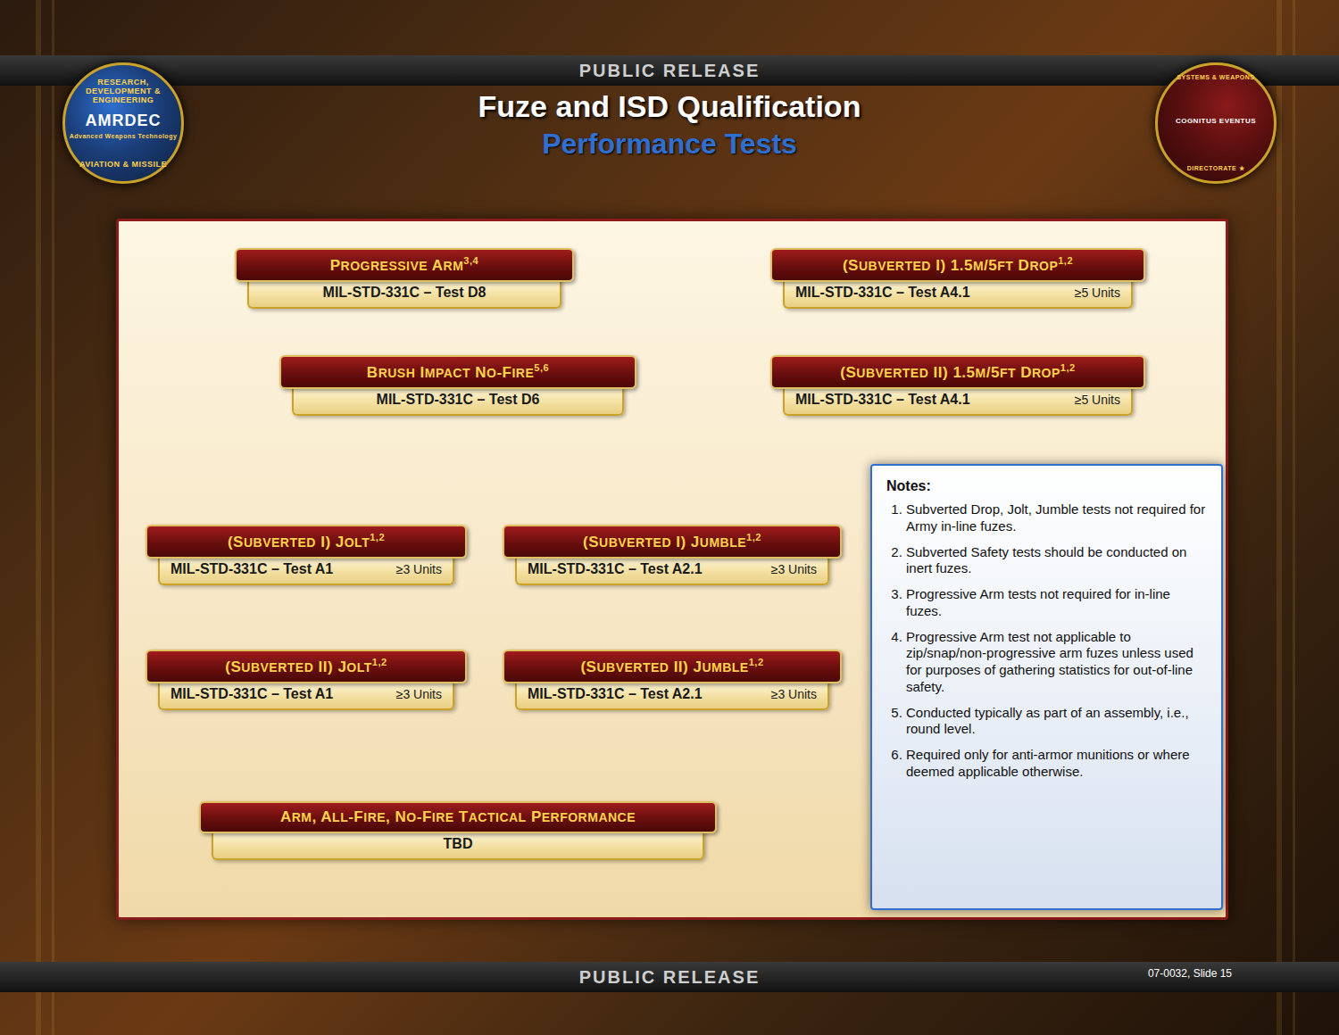PUBLIC RELEASE
RESEARCH, DEVELOPMENT & ENGINEERING
AMRDEC
Advanced Weapons Technology
AVIATION & MISSILE
SYSTEMS & WEAPONS
COGNITUS EVENTUS
DIRECTORATE ★
Fuze and ISD Qualification
Performance Tests
PROGRESSIVE ARM3,4
MIL-STD-331C – Test D8
(SUBVERTED I) 1.5M/5FT DROP1,2
MIL-STD-331C – Test A4.1 ≥5 Units
BRUSH IMPACT NO-FIRE5,6
MIL-STD-331C – Test D6
(SUBVERTED II) 1.5M/5FT DROP1,2
MIL-STD-331C – Test A4.1 ≥5 Units
(SUBVERTED I) JOLT1,2
MIL-STD-331C – Test A1 ≥3 Units
(SUBVERTED I) JUMBLE1,2
MIL-STD-331C – Test A2.1 ≥3 Units
(SUBVERTED II) JOLT1,2
MIL-STD-331C – Test A1 ≥3 Units
(SUBVERTED II) JUMBLE1,2
MIL-STD-331C – Test A2.1 ≥3 Units
ARM, ALL-FIRE, NO-FIRE TACTICAL PERFORMANCE
TBD
Notes:
Subverted Drop, Jolt, Jumble tests not required for Army in-line fuzes.
Subverted Safety tests should be conducted on inert fuzes.
Progressive Arm tests not required for in-line fuzes.
Progressive Arm test not applicable to zip/snap/non-progressive arm fuzes unless used for purposes of gathering statistics for out-of-line safety.
Conducted typically as part of an assembly, i.e., round level.
Required only for anti-armor munitions or where deemed applicable otherwise.
PUBLIC RELEASE
07-0032, Slide 15